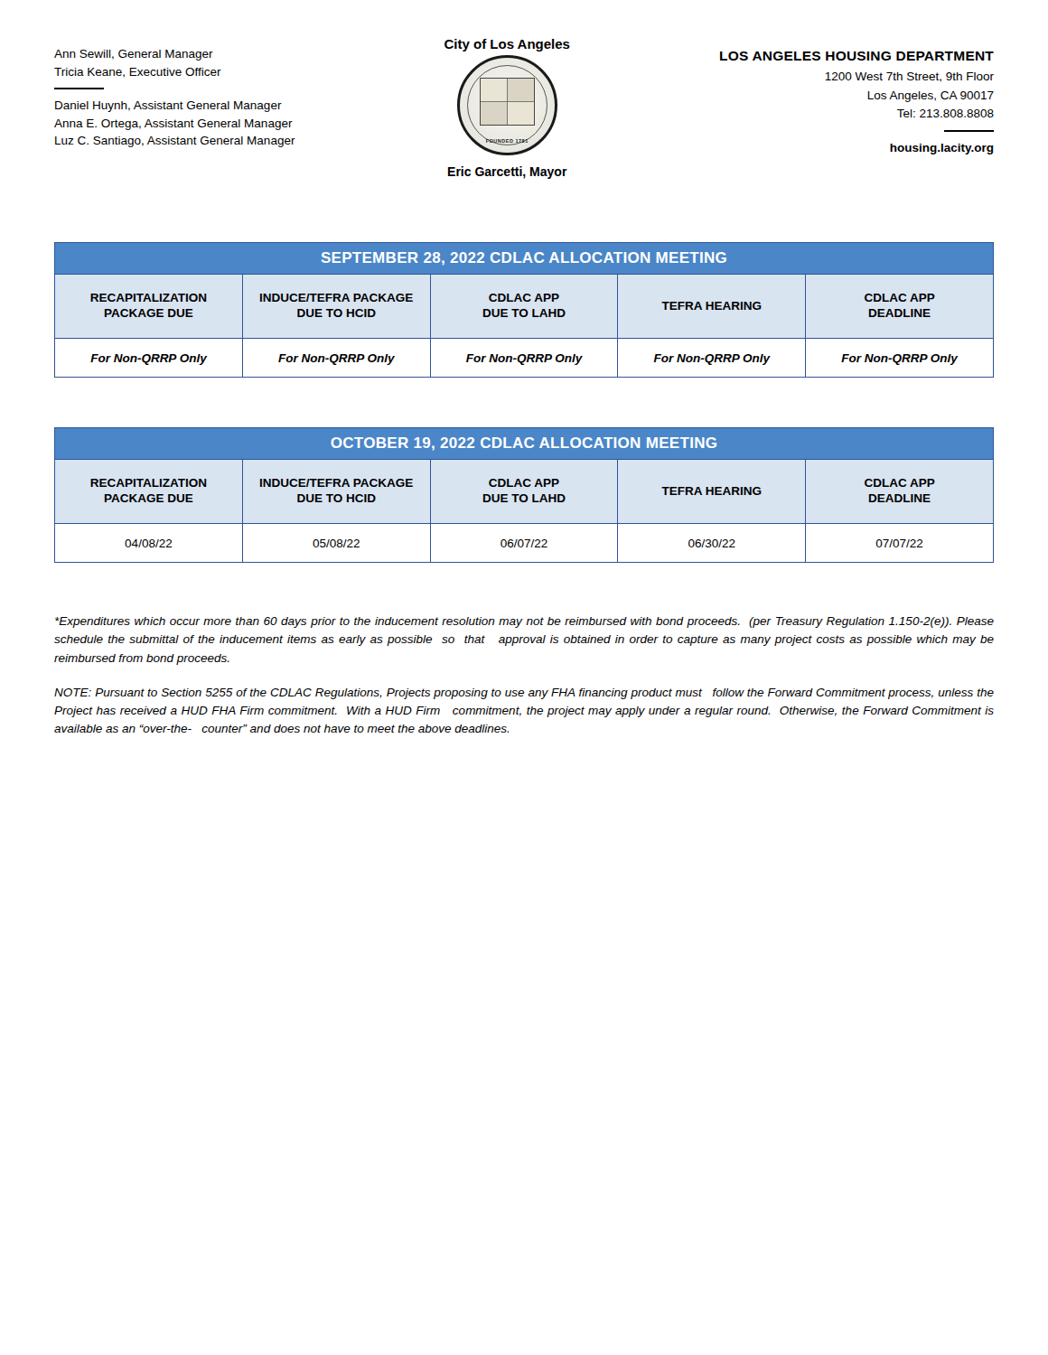Ann Sewill, General Manager
Tricia Keane, Executive Officer
Daniel Huynh, Assistant General Manager
Anna E. Ortega, Assistant General Manager
Luz C. Santiago, Assistant General Manager
City of Los Angeles
FOUNDED 1781
Eric Garcetti, Mayor
LOS ANGELES HOUSING DEPARTMENT
1200 West 7th Street, 9th Floor
Los Angeles, CA 90017
Tel: 213.808.8808
housing.lacity.org
SEPTEMBER 28, 2022 CDLAC ALLOCATION MEETING
| RECAPITALIZATION PACKAGE DUE | INDUCE/TEFRA PACKAGE DUE TO HCID | CDLAC APP DUE TO LAHD | TEFRA HEARING | CDLAC APP DEADLINE |
| --- | --- | --- | --- | --- |
| For Non-QRRP Only | For Non-QRRP Only | For Non-QRRP Only | For Non-QRRP Only | For Non-QRRP Only |
OCTOBER 19, 2022 CDLAC ALLOCATION MEETING
| RECAPITALIZATION PACKAGE DUE | INDUCE/TEFRA PACKAGE DUE TO HCID | CDLAC APP DUE TO LAHD | TEFRA HEARING | CDLAC APP DEADLINE |
| --- | --- | --- | --- | --- |
| 04/08/22 | 05/08/22 | 06/07/22 | 06/30/22 | 07/07/22 |
*Expenditures which occur more than 60 days prior to the inducement resolution may not be reimbursed with bond proceeds. (per Treasury Regulation 1.150-2(e)). Please schedule the submittal of the inducement items as early as possible so that approval is obtained in order to capture as many project costs as possible which may be reimbursed from bond proceeds.
NOTE: Pursuant to Section 5255 of the CDLAC Regulations, Projects proposing to use any FHA financing product must follow the Forward Commitment process, unless the Project has received a HUD FHA Firm commitment. With a HUD Firm commitment, the project may apply under a regular round. Otherwise, the Forward Commitment is available as an “over-the- counter” and does not have to meet the above deadlines.